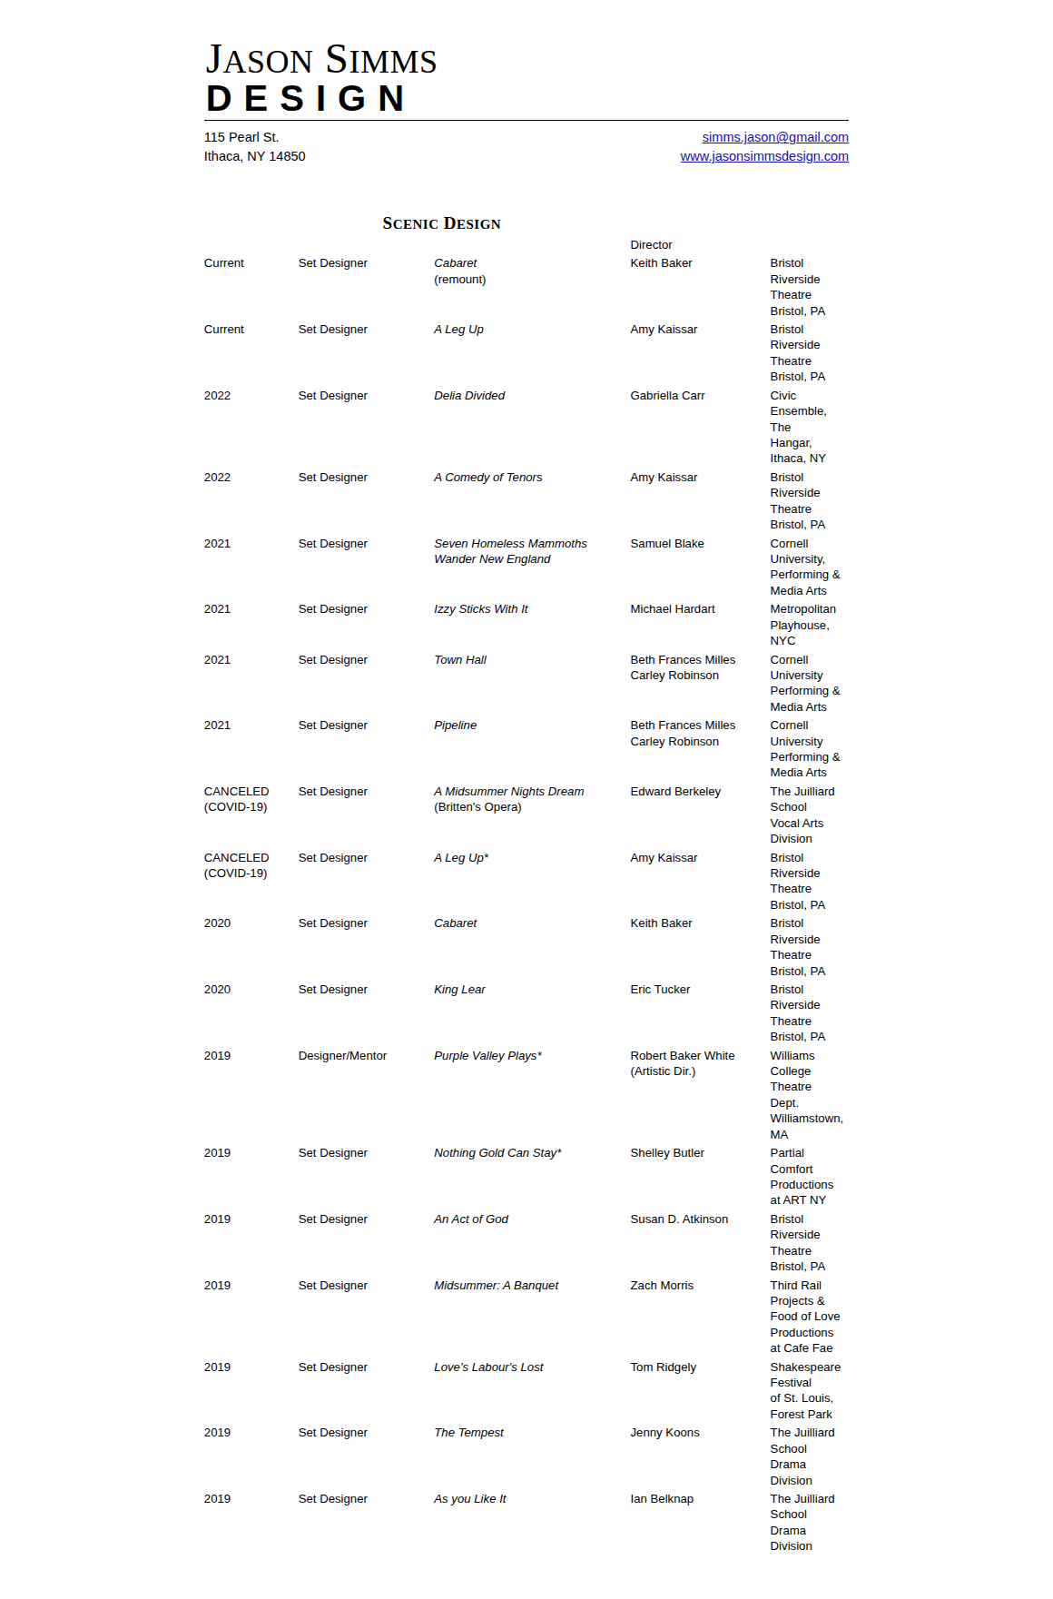JASON SIMMS
DESIGN
115 Pearl St.
Ithaca, NY 14850
simms.jason@gmail.com
www.jasonsimmsdesign.com
SCENIC DESIGN
| | | | Director | |
| Current | Set Designer | Cabaret (remount) | Keith Baker | Bristol Riverside Theatre Bristol, PA |
| Current | Set Designer | A Leg Up | Amy Kaissar | Bristol Riverside Theatre Bristol, PA |
| 2022 | Set Designer | Delia Divided | Gabriella Carr | Civic Ensemble, The Hangar, Ithaca, NY |
| 2022 | Set Designer | A Comedy of Tenors | Amy Kaissar | Bristol Riverside Theatre Bristol, PA |
| 2021 | Set Designer | Seven Homeless Mammoths Wander New England | Samuel Blake | Cornell University, Performing & Media Arts |
| 2021 | Set Designer | Izzy Sticks With It | Michael Hardart | Metropolitan Playhouse, NYC |
| 2021 | Set Designer | Town Hall | Beth Frances Milles Carley Robinson | Cornell University Performing & Media Arts |
| 2021 | Set Designer | Pipeline | Beth Frances Milles Carley Robinson | Cornell University Performing & Media Arts |
| CANCELED (COVID-19) | Set Designer | A Midsummer Nights Dream (Britten's Opera) | Edward Berkeley | The Juilliard School Vocal Arts Division |
| CANCELED (COVID-19) | Set Designer | A Leg Up* | Amy Kaissar | Bristol Riverside Theatre Bristol, PA |
| 2020 | Set Designer | Cabaret | Keith Baker | Bristol Riverside Theatre Bristol, PA |
| 2020 | Set Designer | King Lear | Eric Tucker | Bristol Riverside Theatre Bristol, PA |
| 2019 | Designer/Mentor | Purple Valley Plays* | Robert Baker White (Artistic Dir.) | Williams College Theatre Dept. Williamstown, MA |
| 2019 | Set Designer | Nothing Gold Can Stay* | Shelley Butler | Partial Comfort Productions at ART NY |
| 2019 | Set Designer | An Act of God | Susan D. Atkinson | Bristol Riverside Theatre Bristol, PA |
| 2019 | Set Designer | Midsummer: A Banquet | Zach Morris | Third Rail Projects & Food of Love Productions at Cafe Fae |
| 2019 | Set Designer | Love's Labour's Lost | Tom Ridgely | Shakespeare Festival of St. Louis, Forest Park |
| 2019 | Set Designer | The Tempest | Jenny Koons | The Juilliard School Drama Division |
| 2019 | Set Designer | As you Like It | Ian Belknap | The Juilliard School Drama Division |